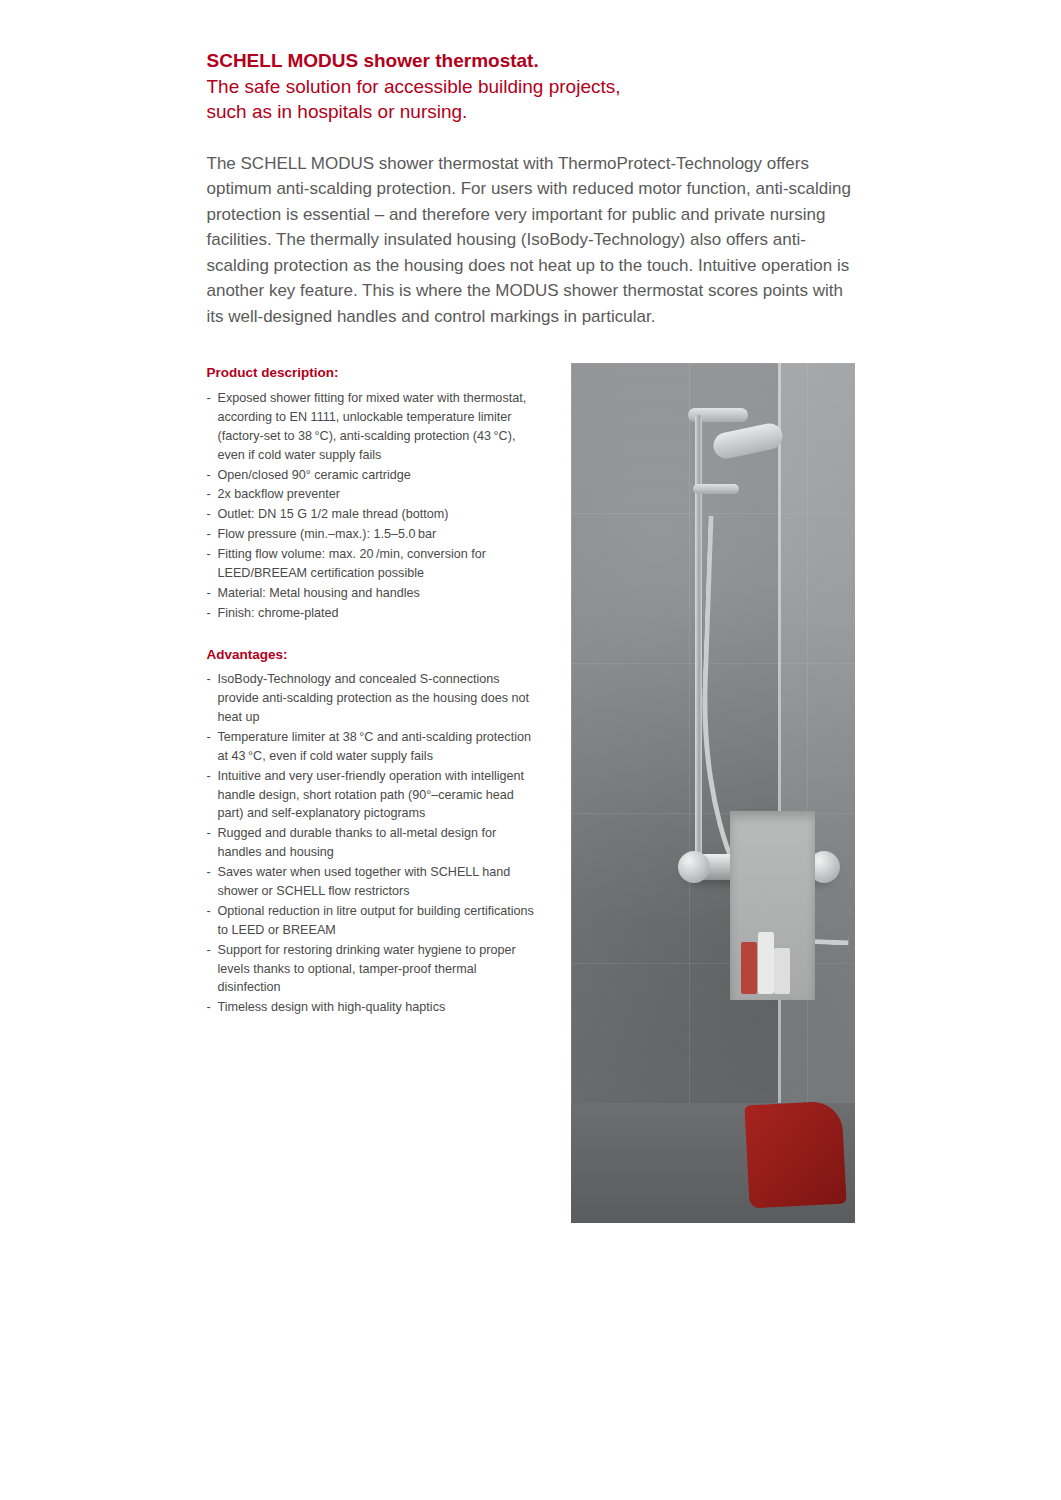SCHELL MODUS shower thermostat.
The safe solution for accessible building projects,
such as in hospitals or nursing.
The SCHELL MODUS shower thermostat with ThermoProtect-Technology offers optimum anti-scalding protection. For users with reduced motor function, anti-scalding protection is essential – and therefore very important for public and private nursing facilities. The thermally insulated housing (IsoBody-Technology) also offers anti-scalding protection as the housing does not heat up to the touch. Intuitive operation is another key feature. This is where the MODUS shower thermostat scores points with its well-designed handles and control markings in particular.
Product description:
Exposed shower fitting for mixed water with thermostat, according to EN 1111, unlockable temperature limiter (factory-set to 38 °C), anti-scalding protection (43 °C), even if cold water supply fails
Open/closed 90° ceramic cartridge
2x backflow preventer
Outlet: DN 15 G 1/2 male thread (bottom)
Flow pressure (min.–max.): 1.5–5.0 bar
Fitting flow volume: max. 20 /min, conversion for LEED/BREEAM certification possible
Material: Metal housing and handles
Finish: chrome-plated
Advantages:
IsoBody-Technology and concealed S-connections provide anti-scalding protection as the housing does not heat up
Temperature limiter at 38 °C and anti-scalding protection at 43 °C, even if cold water supply fails
Intuitive and very user-friendly operation with intelligent handle design, short rotation path (90°–ceramic head part) and self-explanatory pictograms
Rugged and durable thanks to all-metal design for handles and housing
Saves water when used together with SCHELL hand shower or SCHELL flow restrictors
Optional reduction in litre output for building certifications to LEED or BREEAM
Support for restoring drinking water hygiene to proper levels thanks to optional, tamper-proof thermal disinfection
Timeless design with high-quality haptics